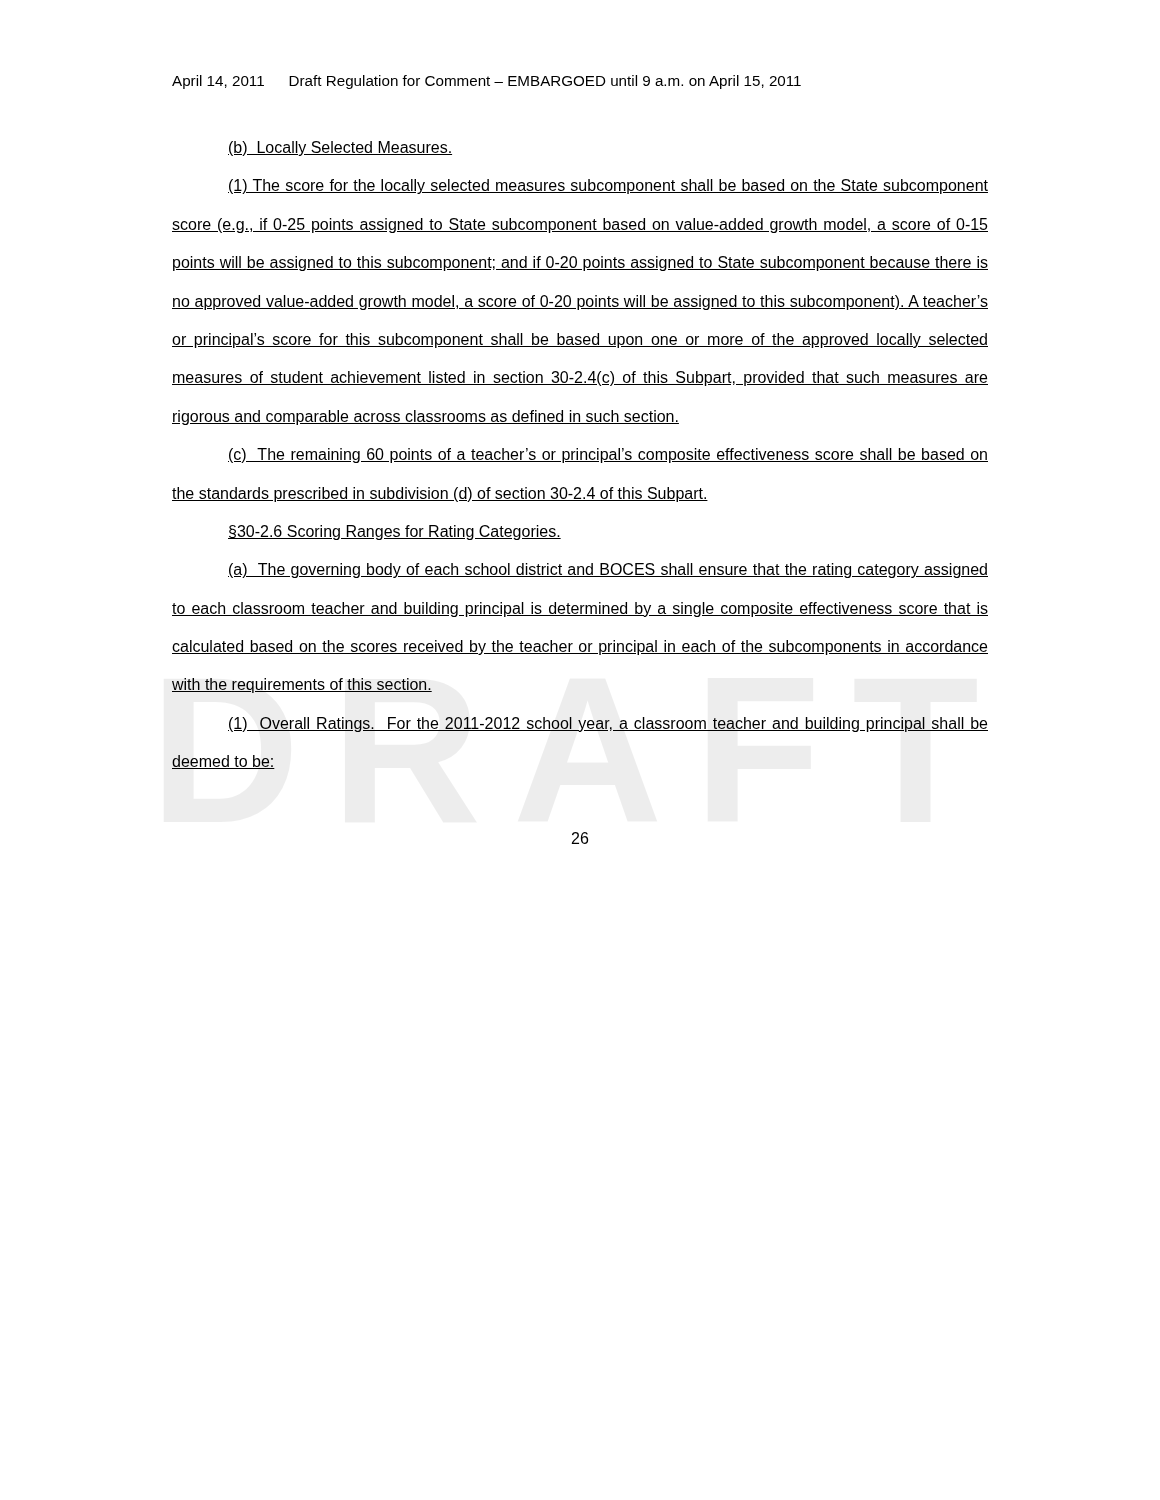DRAFT
April 14, 2011 Draft Regulation for Comment – EMBARGOED until 9 a.m. on April 15, 2011
(b) Locally Selected Measures.
(1) The score for the locally selected measures subcomponent shall be based on the State subcomponent score (e.g., if 0-25 points assigned to State subcomponent based on value-added growth model, a score of 0-15 points will be assigned to this subcomponent; and if 0-20 points assigned to State subcomponent because there is no approved value-added growth model, a score of 0-20 points will be assigned to this subcomponent). A teacher’s or principal’s score for this subcomponent shall be based upon one or more of the approved locally selected measures of student achievement listed in section 30-2.4(c) of this Subpart, provided that such measures are rigorous and comparable across classrooms as defined in such section.
(c) The remaining 60 points of a teacher’s or principal’s composite effectiveness score shall be based on the standards prescribed in subdivision (d) of section 30-2.4 of this Subpart.
§30-2.6 Scoring Ranges for Rating Categories.
(a) The governing body of each school district and BOCES shall ensure that the rating category assigned to each classroom teacher and building principal is determined by a single composite effectiveness score that is calculated based on the scores received by the teacher or principal in each of the subcomponents in accordance with the requirements of this section.
(1) Overall Ratings. For the 2011-2012 school year, a classroom teacher and building principal shall be deemed to be:
26